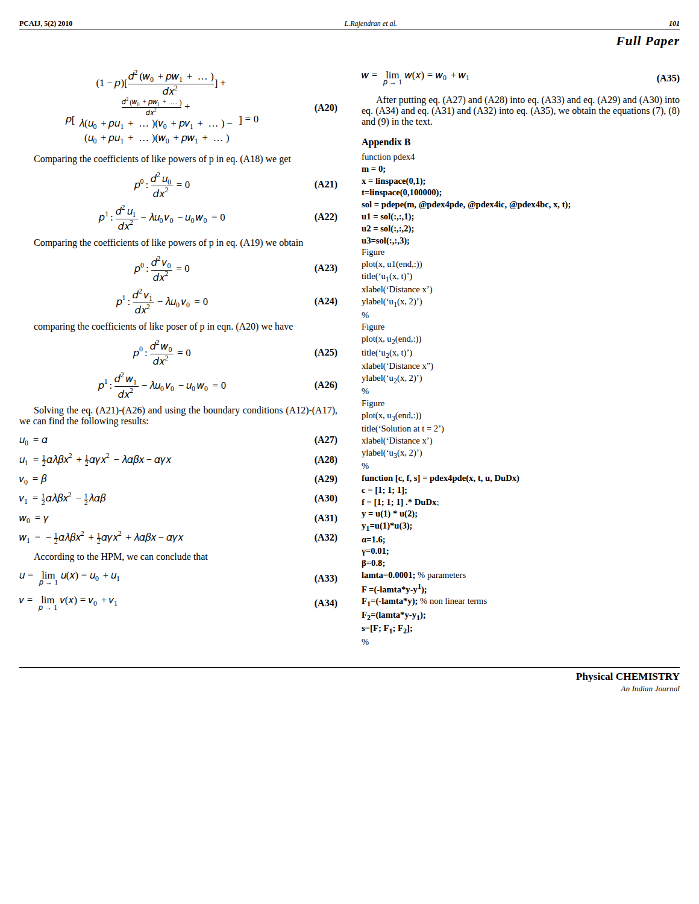PCAIJ, 5(2) 2010 L.Rajendran et al. 101
Full Paper
(1−p) [ d2(w0+pw1+…) dx2 ] + p [ d2(w0+pw1+…) dx2 + λ(u0+pu1+…) (v0+pv1+…) − (u0+pu1+…) (w0+pw1+…) ] =0
(A20)
Comparing the coefficients of like powers of p in eq. (A18) we get
p0 : d2u0 dx2 =0
(A21)
p1 : d2u1 dx2 −λu0v0 −u0w0 =0
(A22)
Comparing the coefficients of like powers of p in eq. (A19) we obtain
p0 : d2v0 dx2 =0
(A23)
p1 : d2v1 dx2 −λu0v0 =0
(A24)
comparing the coefficients of like poser of p in eqn. (A20) we have
p0 : d2w0 dx2 =0
(A25)
p1 : d2w1 dx2 −λu0v0 −u0w0 =0
(A26)
Solving the eq. (A21)-(A26) and using the boundary conditions (A12)-(A17), we can find the following results:
u0=α
(A27)
u1= 12 αλβx2 + 12 αγx2 −λαβx −αγx
(A28)
v0=β
(A29)
v1= 12 αλβx2 − 12 λαβ
(A30)
w0=γ
(A31)
w1= − 12 αλβx2 + 12 αγx2 +λαβx −αγx
(A32)
According to the HPM, we can conclude that
u= limp→1 u(x) =u0+u1
(A33)
v= limp→1 v(x) =v0+v1
(A34)
w= limp→1 w(x) =w0+w1
(A35)
After putting eq. (A27) and (A28) into eq. (A33) and eq. (A29) and (A30) into eq. (A34) and eq. (A31) and (A32) into eq. (A35), we obtain the equations (7), (8) and (9) in the text.
Appendix B
function pdex4
m = 0;
x = linspace(0,1);
t=linspace(0,100000);
sol = pdepe(m, @pdex4pde, @pdex4ic, @pdex4bc, x, t);
u1 = sol(:,:,1);
u2 = sol(:,:,2);
u3=sol(:,:,3);
Figure
plot(x, u1(end,:))
title(‘u1(x, t)’)
xlabel(‘Distance x’)
ylabel(‘u1(x, 2)’)
%
Figure
plot(x, u2(end,:))
title(‘u2(x, t)’)
xlabel(‘Distance x”)
ylabel(‘u2(x, 2)’)
%
Figure
plot(x, u3(end,:))
title(‘Solution at t = 2’)
xlabel(‘Distance x’)
ylabel(‘u3(x, 2)’)
%
function [c, f, s] = pdex4pde(x, t, u, DuDx)
c = [1; 1; 1];
f = [1; 1; 1] .* DuDx;
y = u(1) * u(2);
y1=u(1)*u(3);
α=1.6;
γ=0.01;
β=0.8;
lamta=0.0001; % parameters
F =(-lamta*y-y1);
F1=(-lamta*y); % non linear terms
F2=(lamta*y-y1);
s=[F; F1; F2];
%
Physical CHEMISTRY
An Indian Journal